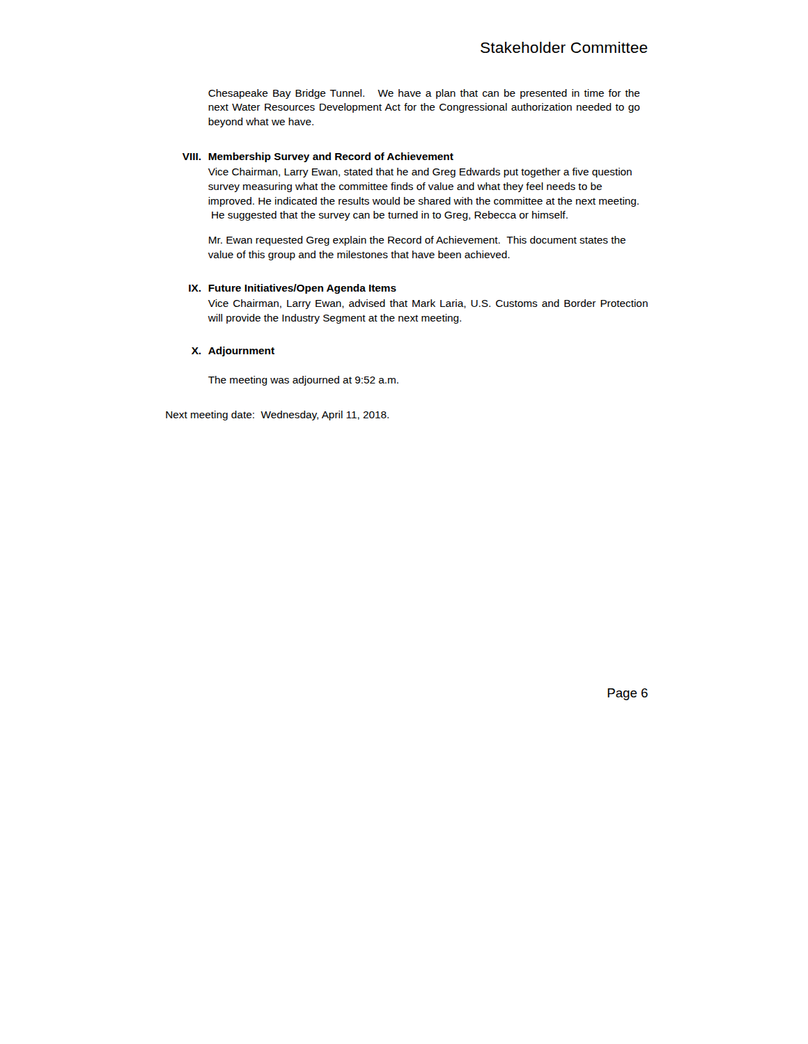Stakeholder Committee
Chesapeake Bay Bridge Tunnel. We have a plan that can be presented in time for the next Water Resources Development Act for the Congressional authorization needed to go beyond what we have.
VIII.
Membership Survey and Record of Achievement
Vice Chairman, Larry Ewan, stated that he and Greg Edwards put together a five question survey measuring what the committee finds of value and what they feel needs to be improved. He indicated the results would be shared with the committee at the next meeting. He suggested that the survey can be turned in to Greg, Rebecca or himself.
Mr. Ewan requested Greg explain the Record of Achievement. This document states the value of this group and the milestones that have been achieved.
IX.
Future Initiatives/Open Agenda Items
Vice Chairman, Larry Ewan, advised that Mark Laria, U.S. Customs and Border Protection will provide the Industry Segment at the next meeting.
X.
Adjournment
The meeting was adjourned at 9:52 a.m.
Next meeting date: Wednesday, April 11, 2018.
Page 6